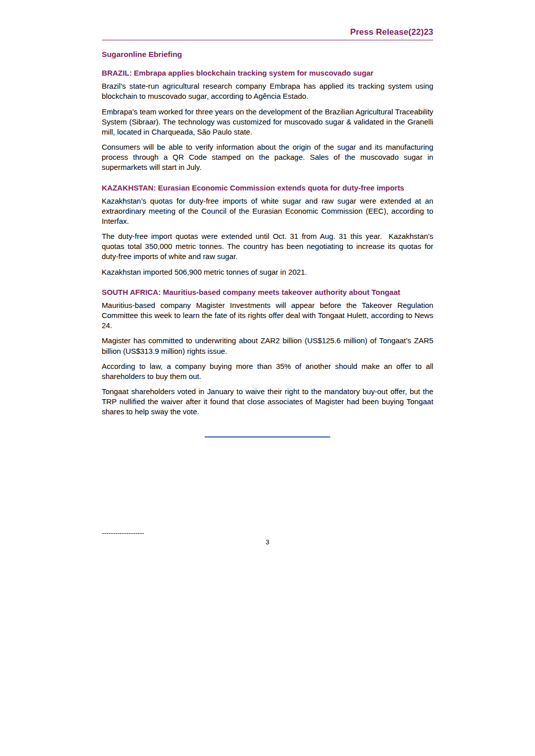Press Release(22)23
Sugaronline Ebriefing
BRAZIL: Embrapa applies blockchain tracking system for muscovado sugar
Brazil’s state-run agricultural research company Embrapa has applied its tracking system using blockchain to muscovado sugar, according to Agência Estado.
Embrapa’s team worked for three years on the development of the Brazilian Agricultural Traceability System (Sibraar). The technology was customized for muscovado sugar & validated in the Granelli mill, located in Charqueada, São Paulo state.
Consumers will be able to verify information about the origin of the sugar and its manufacturing process through a QR Code stamped on the package. Sales of the muscovado sugar in supermarkets will start in July.
KAZAKHSTAN: Eurasian Economic Commission extends quota for duty-free imports
Kazakhstan’s quotas for duty-free imports of white sugar and raw sugar were extended at an extraordinary meeting of the Council of the Eurasian Economic Commission (EEC), according to Interfax.
The duty-free import quotas were extended until Oct. 31 from Aug. 31 this year. Kazakhstan’s quotas total 350,000 metric tonnes. The country has been negotiating to increase its quotas for duty-free imports of white and raw sugar.
Kazakhstan imported 506,900 metric tonnes of sugar in 2021.
SOUTH AFRICA: Mauritius-based company meets takeover authority about Tongaat
Mauritius-based company Magister Investments will appear before the Takeover Regulation Committee this week to learn the fate of its rights offer deal with Tongaat Hulett, according to News 24.
Magister has committed to underwriting about ZAR2 billion (US$125.6 million) of Tongaat’s ZAR5 billion (US$313.9 million) rights issue.
According to law, a company buying more than 35% of another should make an offer to all shareholders to buy them out.
Tongaat shareholders voted in January to waive their right to the mandatory buy-out offer, but the TRP nullified the waiver after it found that close associates of Magister had been buying Tongaat shares to help sway the vote.
-------------------
3